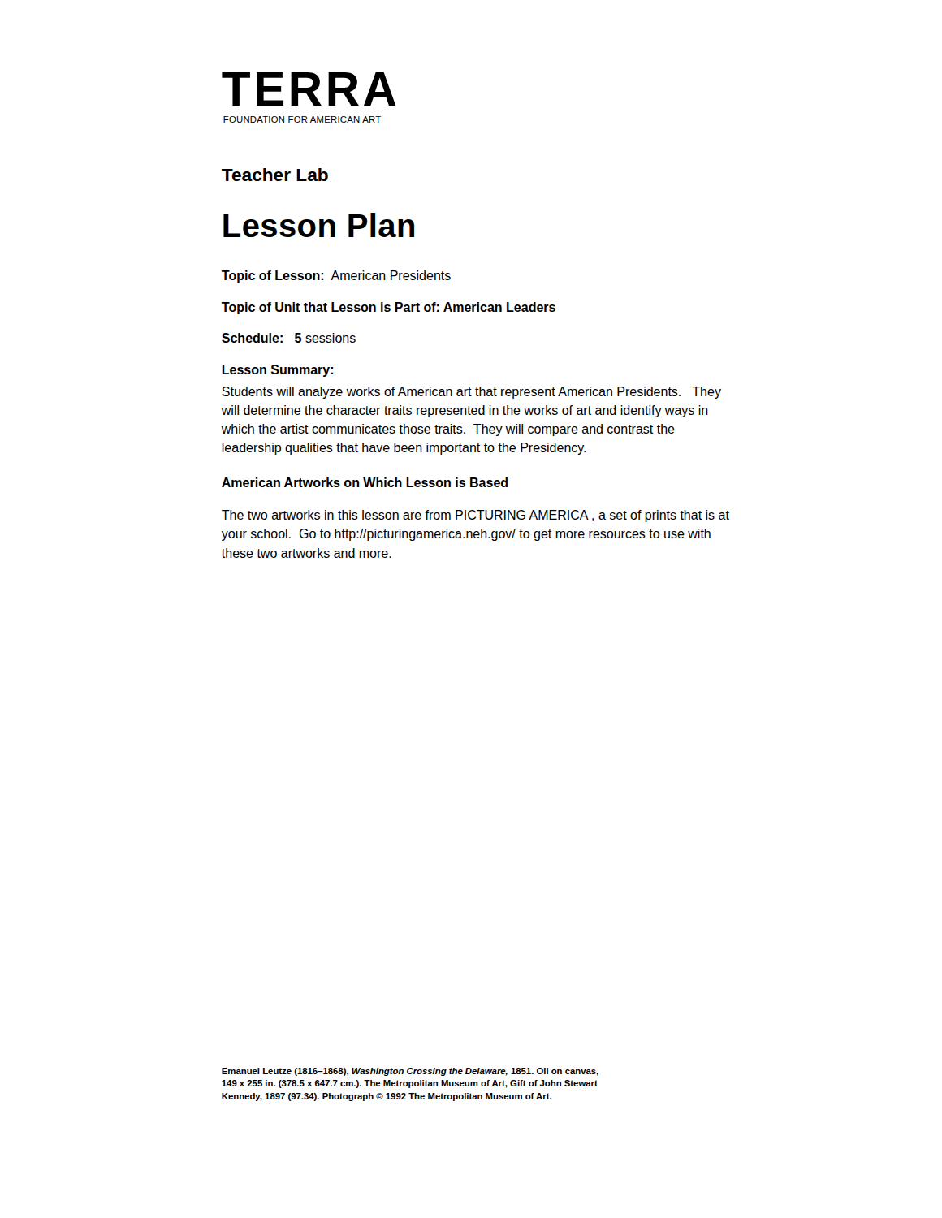TERRA
FOUNDATION FOR AMERICAN ART
Teacher Lab
Lesson Plan
Topic of Lesson: American Presidents
Topic of Unit that Lesson is Part of: American Leaders
Schedule: 5 sessions
Lesson Summary:
Students will analyze works of American art that represent American Presidents. They will determine the character traits represented in the works of art and identify ways in which the artist communicates those traits. They will compare and contrast the leadership qualities that have been important to the Presidency.
American Artworks on Which Lesson is Based
The two artworks in this lesson are from PICTURING AMERICA , a set of prints that is at your school. Go to http://picturingamerica.neh.gov/ to get more resources to use with these two artworks and more.
Emanuel Leutze (1816–1868), Washington Crossing the Delaware, 1851. Oil on canvas,
149 x 255 in. (378.5 x 647.7 cm.). The Metropolitan Museum of Art, Gift of John Stewart
Kennedy, 1897 (97.34). Photograph © 1992 The Metropolitan Museum of Art.